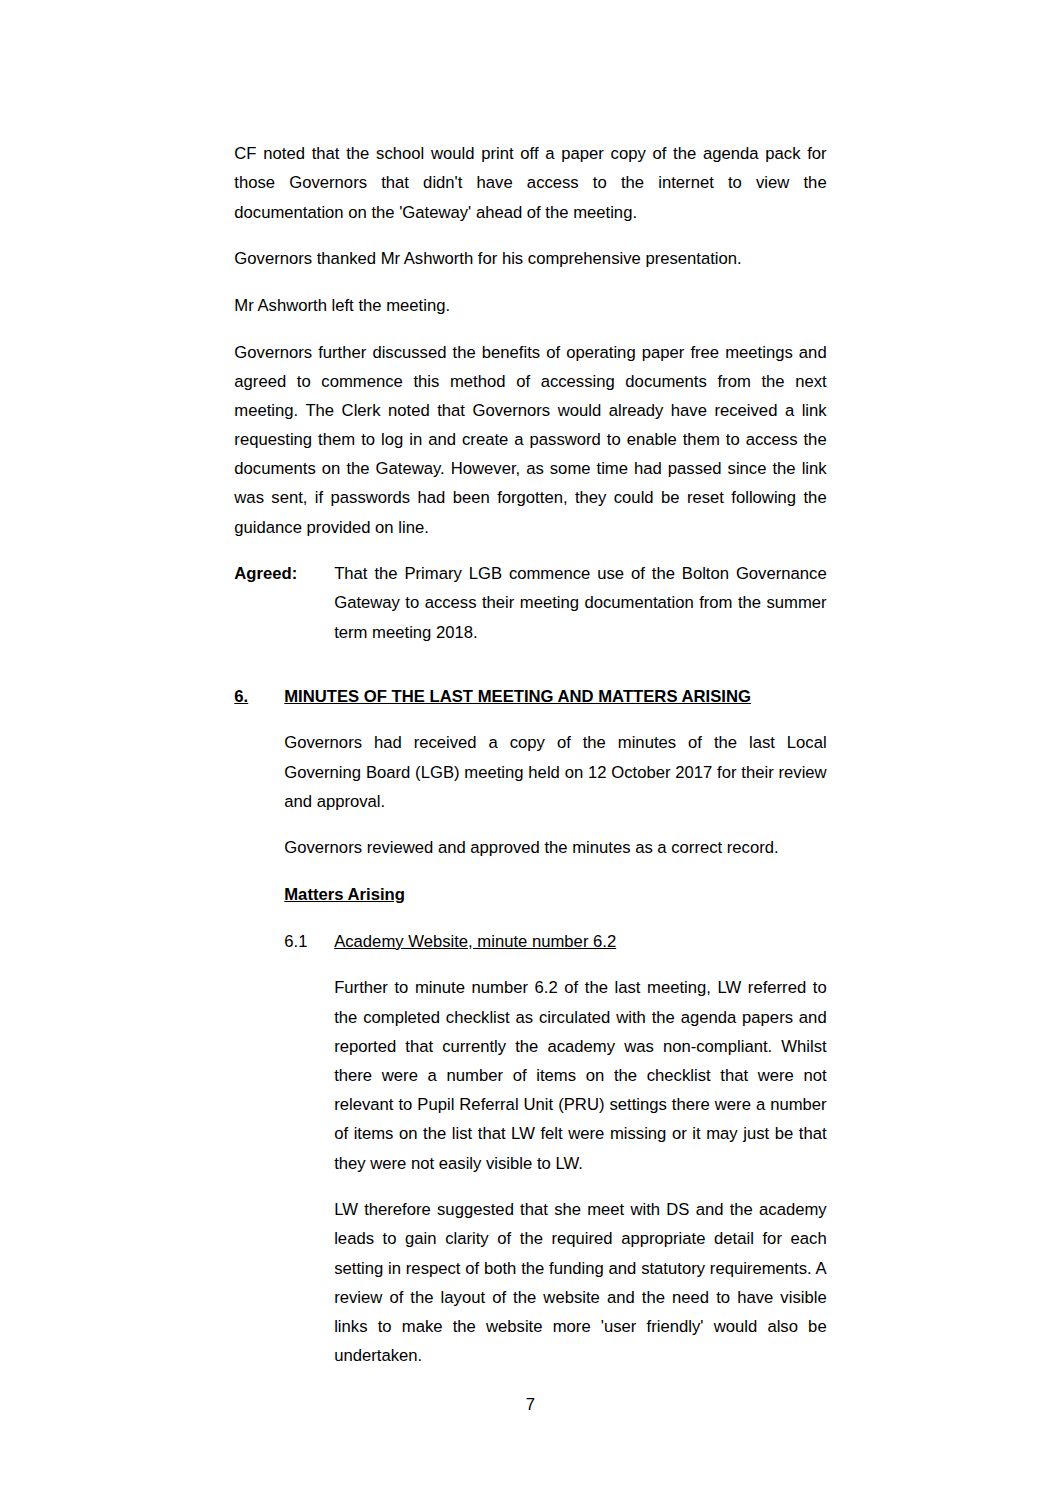CF noted that the school would print off a paper copy of the agenda pack for those Governors that didn't have access to the internet to view the documentation on the 'Gateway' ahead of the meeting.
Governors thanked Mr Ashworth for his comprehensive presentation.
Mr Ashworth left the meeting.
Governors further discussed the benefits of operating paper free meetings and agreed to commence this method of accessing documents from the next meeting. The Clerk noted that Governors would already have received a link requesting them to log in and create a password to enable them to access the documents on the Gateway. However, as some time had passed since the link was sent, if passwords had been forgotten, they could be reset following the guidance provided on line.
Agreed:
That the Primary LGB commence use of the Bolton Governance Gateway to access their meeting documentation from the summer term meeting 2018.
6.
MINUTES OF THE LAST MEETING AND MATTERS ARISING
Governors had received a copy of the minutes of the last Local Governing Board (LGB) meeting held on 12 October 2017 for their review and approval.
Governors reviewed and approved the minutes as a correct record.
Matters Arising
6.1
Academy Website, minute number 6.2
Further to minute number 6.2 of the last meeting, LW referred to the completed checklist as circulated with the agenda papers and reported that currently the academy was non-compliant. Whilst there were a number of items on the checklist that were not relevant to Pupil Referral Unit (PRU) settings there were a number of items on the list that LW felt were missing or it may just be that they were not easily visible to LW.
LW therefore suggested that she meet with DS and the academy leads to gain clarity of the required appropriate detail for each setting in respect of both the funding and statutory requirements. A review of the layout of the website and the need to have visible links to make the website more 'user friendly' would also be undertaken.
7